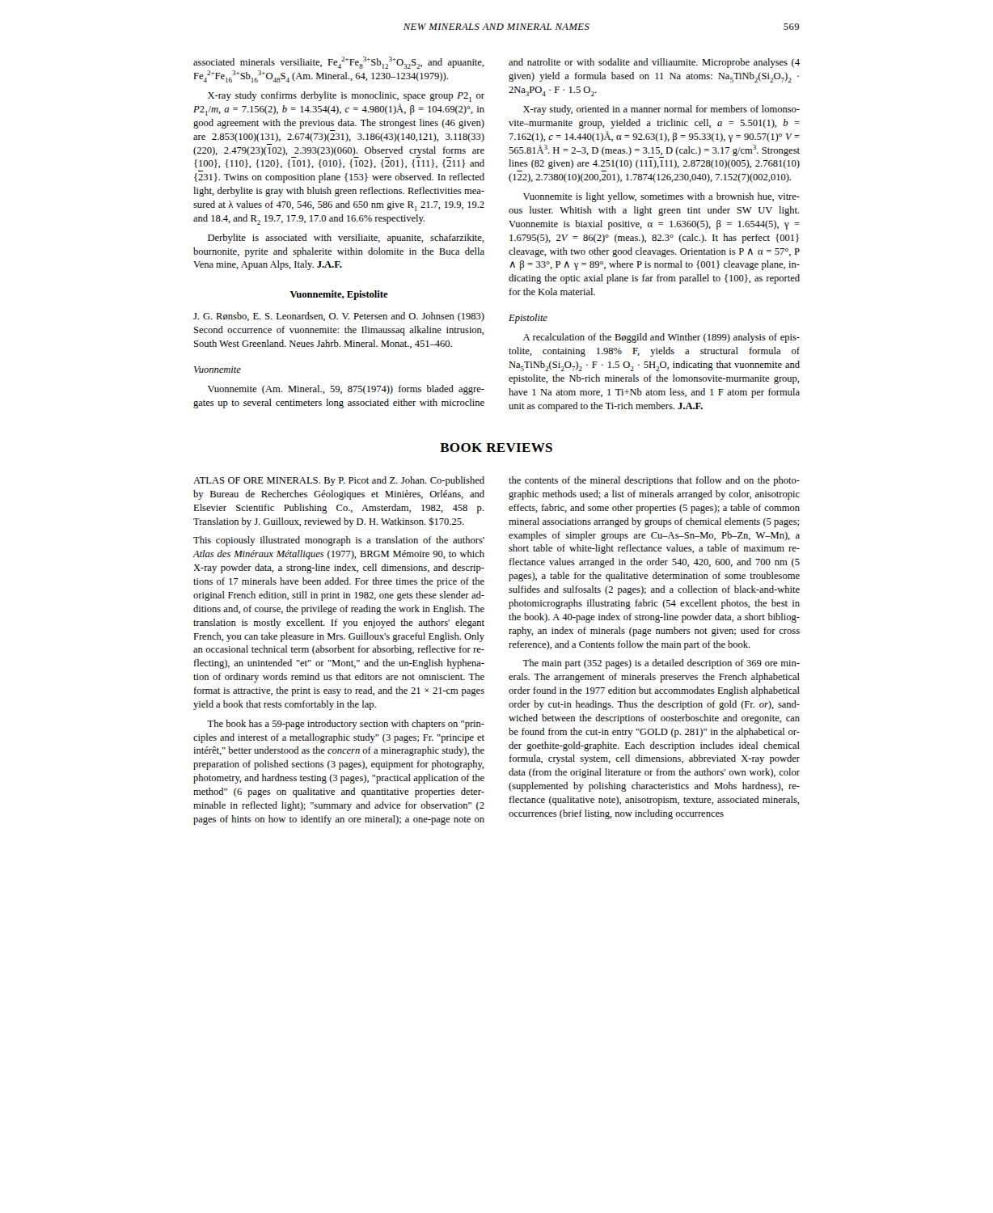NEW MINERALS AND MINERAL NAMES 569
associated minerals versiliaite, Fe42+Fe83+Sb123+O32S2, and apuanite, Fe42+Fe163+Sb163+O48S4 (Am. Mineral., 64, 1230–1234(1979)).
X-ray study confirms derbylite is monoclinic, space group P21 or P21/m, a = 7.156(2), b = 14.354(4), c = 4.980(1)Å, β = 104.69(2)°, in good agreement with the previous data. The strongest lines (46 given) are 2.853(100)(131), 2.674(73)(231), 3.186(43)(140,121), 3.118(33)(220), 2.479(23)(102), 2.393(23)(060). Observed crystal forms are {100}, {110}, {120}, {101}, {010}, {102}, {201}, {111}, {211} and {231}. Twins on composition plane {153} were observed. In reflected light, derbylite is gray with bluish green reflections. Reflectivities measured at λ values of 470, 546, 586 and 650 nm give R1 21.7, 19.9, 19.2 and 18.4, and R2 19.7, 17.9, 17.0 and 16.6% respectively.
Derbylite is associated with versiliaite, apuanite, schafarzikite, bournonite, pyrite and sphalerite within dolomite in the Buca della Vena mine, Apuan Alps, Italy. J.A.F.
Vuonnemite, Epistolite
J. G. Rønsbo, E. S. Leonardsen, O. V. Petersen and O. Johnsen (1983) Second occurrence of vuonnemite: the Ilimaussaq alkaline intrusion, South West Greenland. Neues Jahrb. Mineral. Monat., 451–460.
Vuonnemite
Vuonnemite (Am. Mineral., 59, 875(1974)) forms bladed aggregates up to several centimeters long associated either with microcline and natrolite or with sodalite and villiaumite. Microprobe analyses (4 given) yield a formula based on 11 Na atoms: Na5TiNb2(Si2O7)2 · 2Na3PO4 · F · 1.5 O2.
X-ray study, oriented in a manner normal for members of lomonsovite–murmanite group, yielded a triclinic cell, a = 5.501(1), b = 7.162(1), c = 14.440(1)Å, α = 92.63(1), β = 95.33(1), γ = 90.57(1)° V = 565.81Å3. H = 2–3, D (meas.) = 3.15, D (calc.) = 3.17 g/cm3. Strongest lines (82 given) are 4.251(10) (111),111), 2.8728(10)(005), 2.7681(10)(122), 2.7380(10)(200,201), 1.7874(126,230,040), 7.152(7)(002,010).
Vuonnemite is light yellow, sometimes with a brownish hue, vitreous luster. Whitish with a light green tint under SW UV light. Vuonnemite is biaxial positive, α = 1.6360(5), β = 1.6544(5), γ = 1.6795(5), 2V = 86(2)° (meas.), 82.3° (calc.). It has perfect {001} cleavage, with two other good cleavages. Orientation is P ∧ α = 57°, P ∧ β = 33°, P ∧ γ = 89°, where P is normal to {001} cleavage plane, indicating the optic axial plane is far from parallel to {100}, as reported for the Kola material.
Epistolite
A recalculation of the Bøggild and Winther (1899) analysis of epistolite, containing 1.98% F, yields a structural formula of Na5TiNb2(Si2O7)2 · F · 1.5 O2 · 5H2O, indicating that vuonnemite and epistolite, the Nb-rich minerals of the lomonsovite-murmanite group, have 1 Na atom more, 1 Ti+Nb atom less, and 1 F atom per formula unit as compared to the Ti-rich members. J.A.F.
BOOK REVIEWS
ATLAS OF ORE MINERALS. By P. Picot and Z. Johan. Co-published by Bureau de Recherches Géologiques et Minières, Orléans, and Elsevier Scientific Publishing Co., Amsterdam, 1982, 458 p. Translation by J. Guilloux, reviewed by D. H. Watkinson. $170.25.
This copiously illustrated monograph is a translation of the authors' Atlas des Minéraux Métalliques (1977), BRGM Mémoire 90, to which X-ray powder data, a strong-line index, cell dimensions, and descriptions of 17 minerals have been added. For three times the price of the original French edition, still in print in 1982, one gets these slender additions and, of course, the privilege of reading the work in English. The translation is mostly excellent. If you enjoyed the authors' elegant French, you can take pleasure in Mrs. Guilloux's graceful English. Only an occasional technical term (absorbent for absorbing, reflective for reflecting), an unintended "et" or "Mont," and the un-English hyphenation of ordinary words remind us that editors are not omniscient. The format is attractive, the print is easy to read, and the 21 × 21-cm pages yield a book that rests comfortably in the lap.
The book has a 59-page introductory section with chapters on "principles and interest of a metallographic study" (3 pages; Fr. "principe et intérêt," better understood as the concern of a mineragraphic study), the preparation of polished sections (3 pages), equipment for photography, photometry, and hardness testing (3 pages), "practical application of the method" (6 pages on qualitative and quantitative properties determinable in reflected light); "summary and advice for observation" (2 pages of hints on how to identify an ore mineral); a one-page note on the contents of the mineral descriptions that follow and on the photographic methods used; a list of minerals arranged by color, anisotropic effects, fabric, and some other properties (5 pages); a table of common mineral associations arranged by groups of chemical elements (5 pages; examples of simpler groups are Cu–As–Sn–Mo, Pb–Zn, W–Mn), a short table of white-light reflectance values, a table of maximum reflectance values arranged in the order 540, 420, 600, and 700 nm (5 pages), a table for the qualitative determination of some troublesome sulfides and sulfosalts (2 pages); and a collection of black-and-white photomicrographs illustrating fabric (54 excellent photos, the best in the book). A 40-page index of strong-line powder data, a short bibliography, an index of minerals (page numbers not given; used for cross reference), and a Contents follow the main part of the book.
The main part (352 pages) is a detailed description of 369 ore minerals. The arrangement of minerals preserves the French alphabetical order found in the 1977 edition but accommodates English alphabetical order by cut-in headings. Thus the description of gold (Fr. or), sandwiched between the descriptions of oosterboschite and oregonite, can be found from the cut-in entry "GOLD (p. 281)" in the alphabetical order goethite-gold-graphite. Each description includes ideal chemical formula, crystal system, cell dimensions, abbreviated X-ray powder data (from the original literature or from the authors' own work), color (supplemented by polishing characteristics and Mohs hardness), reflectance (qualitative note), anisotropism, texture, associated minerals, occurrences (brief listing, now including occurrences